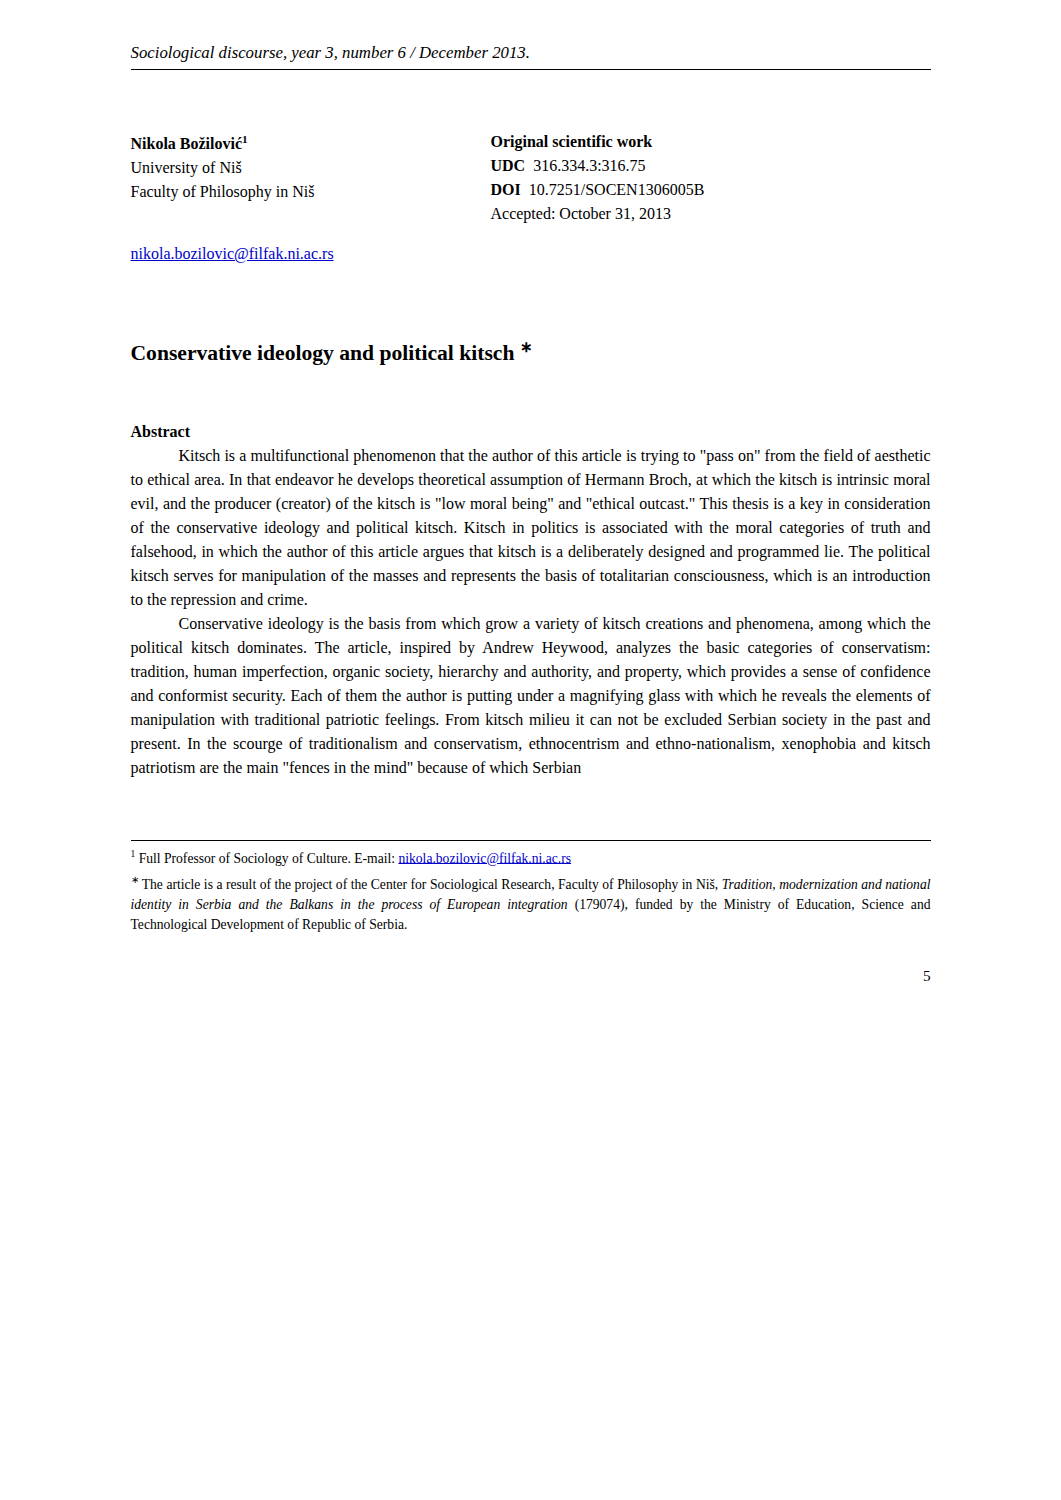Sociological discourse, year 3, number 6 / December 2013.
| Nikola Božilović 1 University of Niš Faculty of Philosophy in Niš | Original scientific work UDC 316.334.3:316.75 DOI 10.7251/SOCEN1306005B Accepted: October 31, 2013 |
nikola.bozilovic@filfak.ni.ac.rs
Conservative ideology and political kitsch ∗
Abstract
Kitsch is a multifunctional phenomenon that the author of this article is trying to "pass on" from the field of aesthetic to ethical area. In that endeavor he develops theoretical assumption of Hermann Broch, at which the kitsch is intrinsic moral evil, and the producer (creator) of the kitsch is "low moral being" and "ethical outcast." This thesis is a key in consideration of the conservative ideology and political kitsch. Kitsch in politics is associated with the moral categories of truth and falsehood, in which the author of this article argues that kitsch is a deliberately designed and programmed lie. The political kitsch serves for manipulation of the masses and represents the basis of totalitarian consciousness, which is an introduction to the repression and crime.
Conservative ideology is the basis from which grow a variety of kitsch creations and phenomena, among which the political kitsch dominates. The article, inspired by Andrew Heywood, analyzes the basic categories of conservatism: tradition, human imperfection, organic society, hierarchy and authority, and property, which provides a sense of confidence and conformist security. Each of them the author is putting under a magnifying glass with which he reveals the elements of manipulation with traditional patriotic feelings. From kitsch milieu it can not be excluded Serbian society in the past and present. In the scourge of traditionalism and conservatism, ethnocentrism and ethno-nationalism, xenophobia and kitsch patriotism are the main "fences in the mind" because of which Serbian
1 Full Professor of Sociology of Culture. E-mail: nikola.bozilovic@filfak.ni.ac.rs
∗ The article is a result of the project of the Center for Sociological Research, Faculty of Philosophy in Niš, Tradition, modernization and national identity in Serbia and the Balkans in the process of European integration (179074), funded by the Ministry of Education, Science and Technological Development of Republic of Serbia.
5